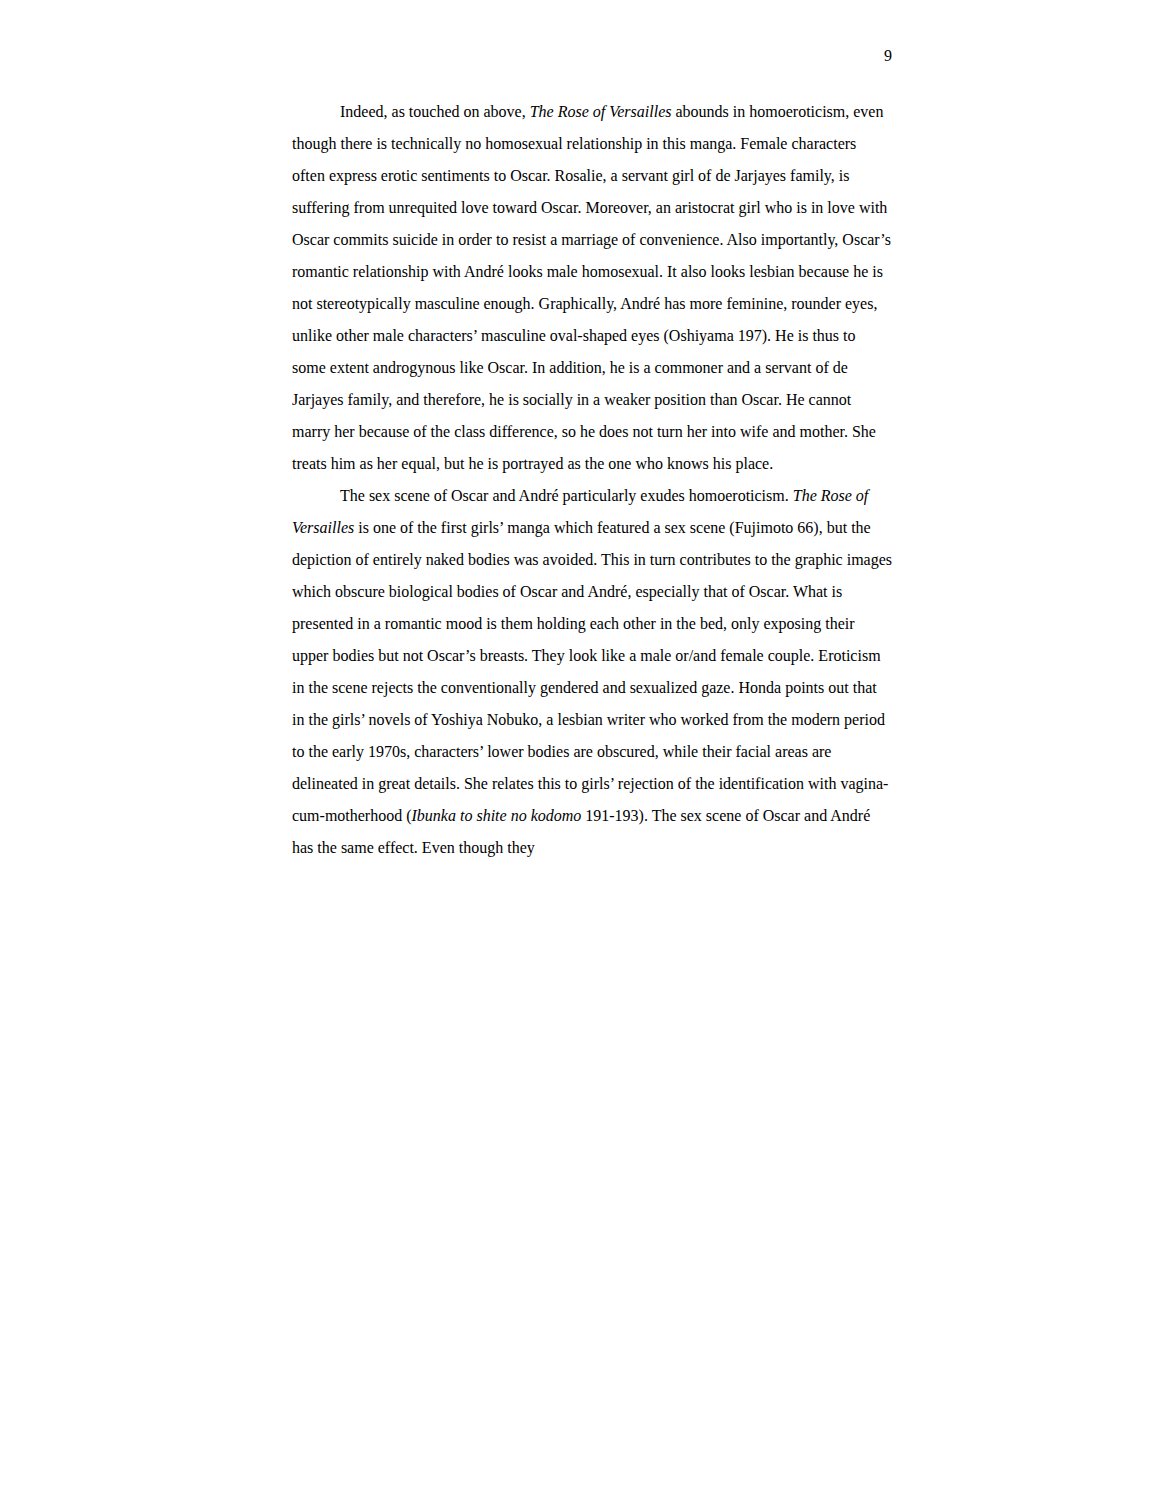9
Indeed, as touched on above, The Rose of Versailles abounds in homoeroticism, even though there is technically no homosexual relationship in this manga. Female characters often express erotic sentiments to Oscar. Rosalie, a servant girl of de Jarjayes family, is suffering from unrequited love toward Oscar. Moreover, an aristocrat girl who is in love with Oscar commits suicide in order to resist a marriage of convenience. Also importantly, Oscar’s romantic relationship with André looks male homosexual. It also looks lesbian because he is not stereotypically masculine enough. Graphically, André has more feminine, rounder eyes, unlike other male characters’ masculine oval-shaped eyes (Oshiyama 197). He is thus to some extent androgynous like Oscar. In addition, he is a commoner and a servant of de Jarjayes family, and therefore, he is socially in a weaker position than Oscar. He cannot marry her because of the class difference, so he does not turn her into wife and mother. She treats him as her equal, but he is portrayed as the one who knows his place.
The sex scene of Oscar and André particularly exudes homoeroticism. The Rose of Versailles is one of the first girls’ manga which featured a sex scene (Fujimoto 66), but the depiction of entirely naked bodies was avoided. This in turn contributes to the graphic images which obscure biological bodies of Oscar and André, especially that of Oscar. What is presented in a romantic mood is them holding each other in the bed, only exposing their upper bodies but not Oscar’s breasts. They look like a male or/and female couple. Eroticism in the scene rejects the conventionally gendered and sexualized gaze. Honda points out that in the girls’ novels of Yoshiya Nobuko, a lesbian writer who worked from the modern period to the early 1970s, characters’ lower bodies are obscured, while their facial areas are delineated in great details. She relates this to girls’ rejection of the identification with vagina-cum-motherhood (Ibunka to shite no kodomo 191-193). The sex scene of Oscar and André has the same effect. Even though they